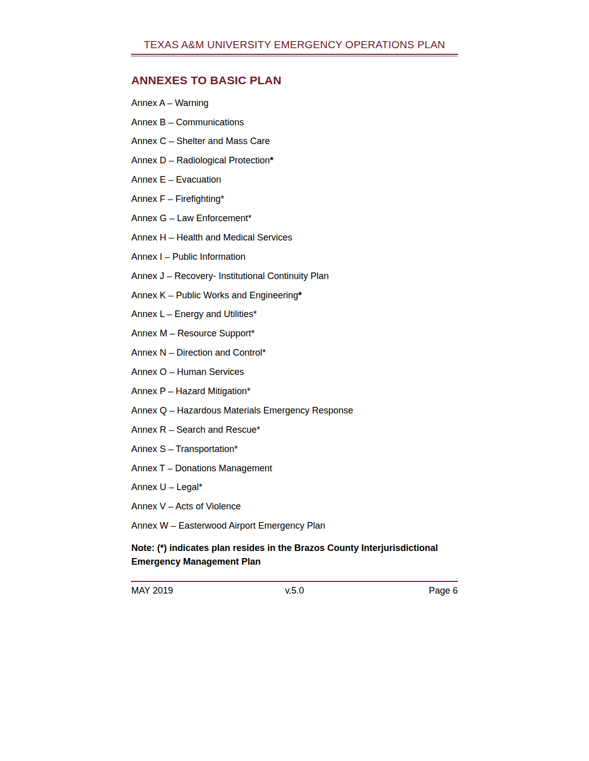TEXAS A&M UNIVERSITY EMERGENCY OPERATIONS PLAN
ANNEXES TO BASIC PLAN
Annex A – Warning
Annex B – Communications
Annex C – Shelter and Mass Care
Annex D – Radiological Protection*
Annex E – Evacuation
Annex F – Firefighting*
Annex G – Law Enforcement*
Annex H – Health and Medical Services
Annex I – Public Information
Annex J – Recovery- Institutional Continuity Plan
Annex K – Public Works and Engineering*
Annex L – Energy and Utilities*
Annex M – Resource Support*
Annex N – Direction and Control*
Annex O – Human Services
Annex P – Hazard Mitigation*
Annex Q – Hazardous Materials Emergency Response
Annex R – Search and Rescue*
Annex S – Transportation*
Annex T – Donations Management
Annex U – Legal*
Annex V – Acts of Violence
Annex W – Easterwood Airport Emergency Plan
Note: (*) indicates plan resides in the Brazos County Interjurisdictional Emergency Management Plan
MAY 2019
v.5.0
Page 6